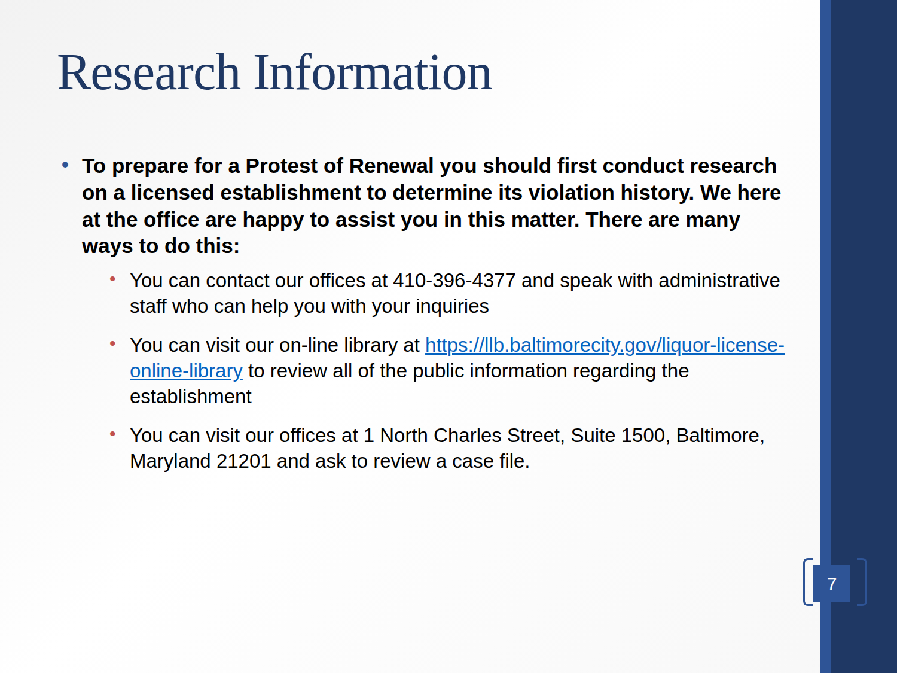Research Information
To prepare for a Protest of Renewal you should first conduct research on a licensed establishment to determine its violation history. We here at the office are happy to assist you in this matter. There are many ways to do this:
You can contact our offices at 410-396-4377 and speak with administrative staff who can help you with your inquiries
You can visit our on-line library at https://llb.baltimorecity.gov/liquor-license-online-library to review all of the public information regarding the establishment
You can visit our offices at 1 North Charles Street, Suite 1500, Baltimore, Maryland 21201 and ask to review a case file.
7